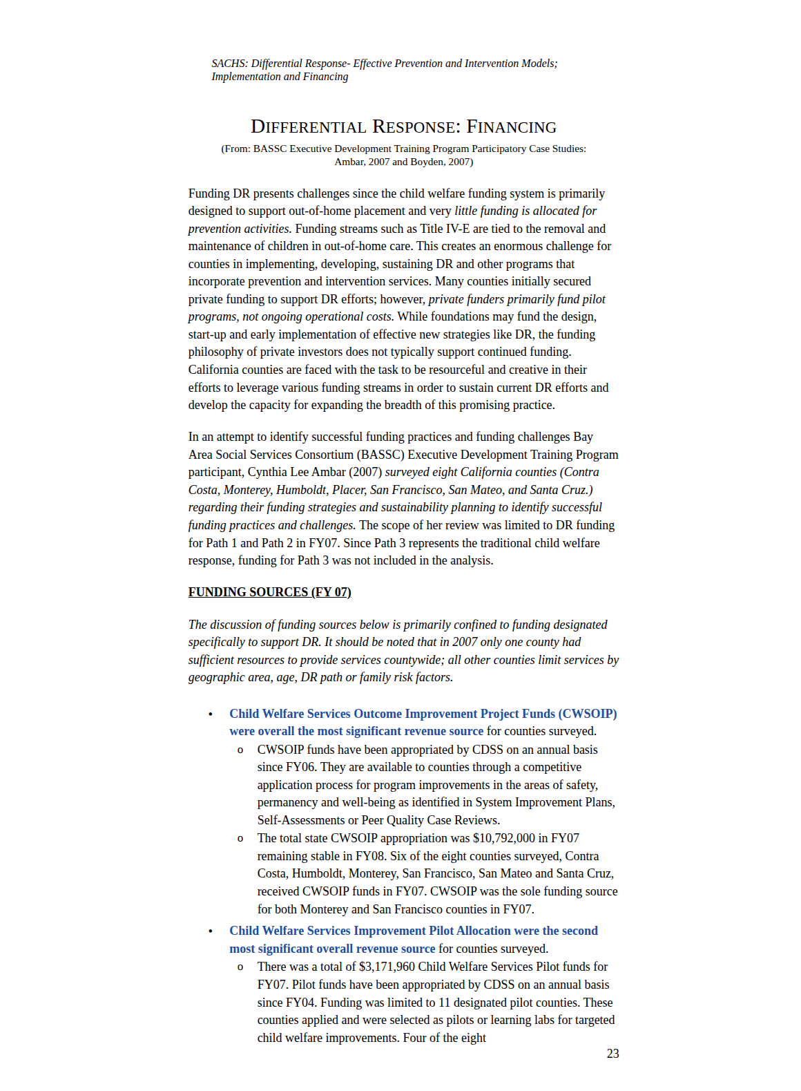SACHS: Differential Response- Effective Prevention and Intervention Models; Implementation and Financing
DIFFERENTIAL RESPONSE: FINANCING
(From: BASSC Executive Development Training Program Participatory Case Studies:
Ambar, 2007 and Boyden, 2007)
Funding DR presents challenges since the child welfare funding system is primarily designed to support out-of-home placement and very little funding is allocated for prevention activities. Funding streams such as Title IV-E are tied to the removal and maintenance of children in out-of-home care. This creates an enormous challenge for counties in implementing, developing, sustaining DR and other programs that incorporate prevention and intervention services. Many counties initially secured private funding to support DR efforts; however, private funders primarily fund pilot programs, not ongoing operational costs. While foundations may fund the design, start-up and early implementation of effective new strategies like DR, the funding philosophy of private investors does not typically support continued funding. California counties are faced with the task to be resourceful and creative in their efforts to leverage various funding streams in order to sustain current DR efforts and develop the capacity for expanding the breadth of this promising practice.
In an attempt to identify successful funding practices and funding challenges Bay Area Social Services Consortium (BASSC) Executive Development Training Program participant, Cynthia Lee Ambar (2007) surveyed eight California counties (Contra Costa, Monterey, Humboldt, Placer, San Francisco, San Mateo, and Santa Cruz.) regarding their funding strategies and sustainability planning to identify successful funding practices and challenges. The scope of her review was limited to DR funding for Path 1 and Path 2 in FY07. Since Path 3 represents the traditional child welfare response, funding for Path 3 was not included in the analysis.
FUNDING SOURCES (FY 07)
The discussion of funding sources below is primarily confined to funding designated specifically to support DR. It should be noted that in 2007 only one county had sufficient resources to provide services countywide; all other counties limit services by geographic area, age, DR path or family risk factors.
Child Welfare Services Outcome Improvement Project Funds (CWSOIP) were overall the most significant revenue source for counties surveyed.
CWSOIP funds have been appropriated by CDSS on an annual basis since FY06. They are available to counties through a competitive application process for program improvements in the areas of safety, permanency and well-being as identified in System Improvement Plans, Self-Assessments or Peer Quality Case Reviews.
The total state CWSOIP appropriation was $10,792,000 in FY07 remaining stable in FY08. Six of the eight counties surveyed, Contra Costa, Humboldt, Monterey, San Francisco, San Mateo and Santa Cruz, received CWSOIP funds in FY07. CWSOIP was the sole funding source for both Monterey and San Francisco counties in FY07.
Child Welfare Services Improvement Pilot Allocation were the second most significant overall revenue source for counties surveyed.
There was a total of $3,171,960 Child Welfare Services Pilot funds for FY07. Pilot funds have been appropriated by CDSS on an annual basis since FY04. Funding was limited to 11 designated pilot counties. These counties applied and were selected as pilots or learning labs for targeted child welfare improvements. Four of the eight
23